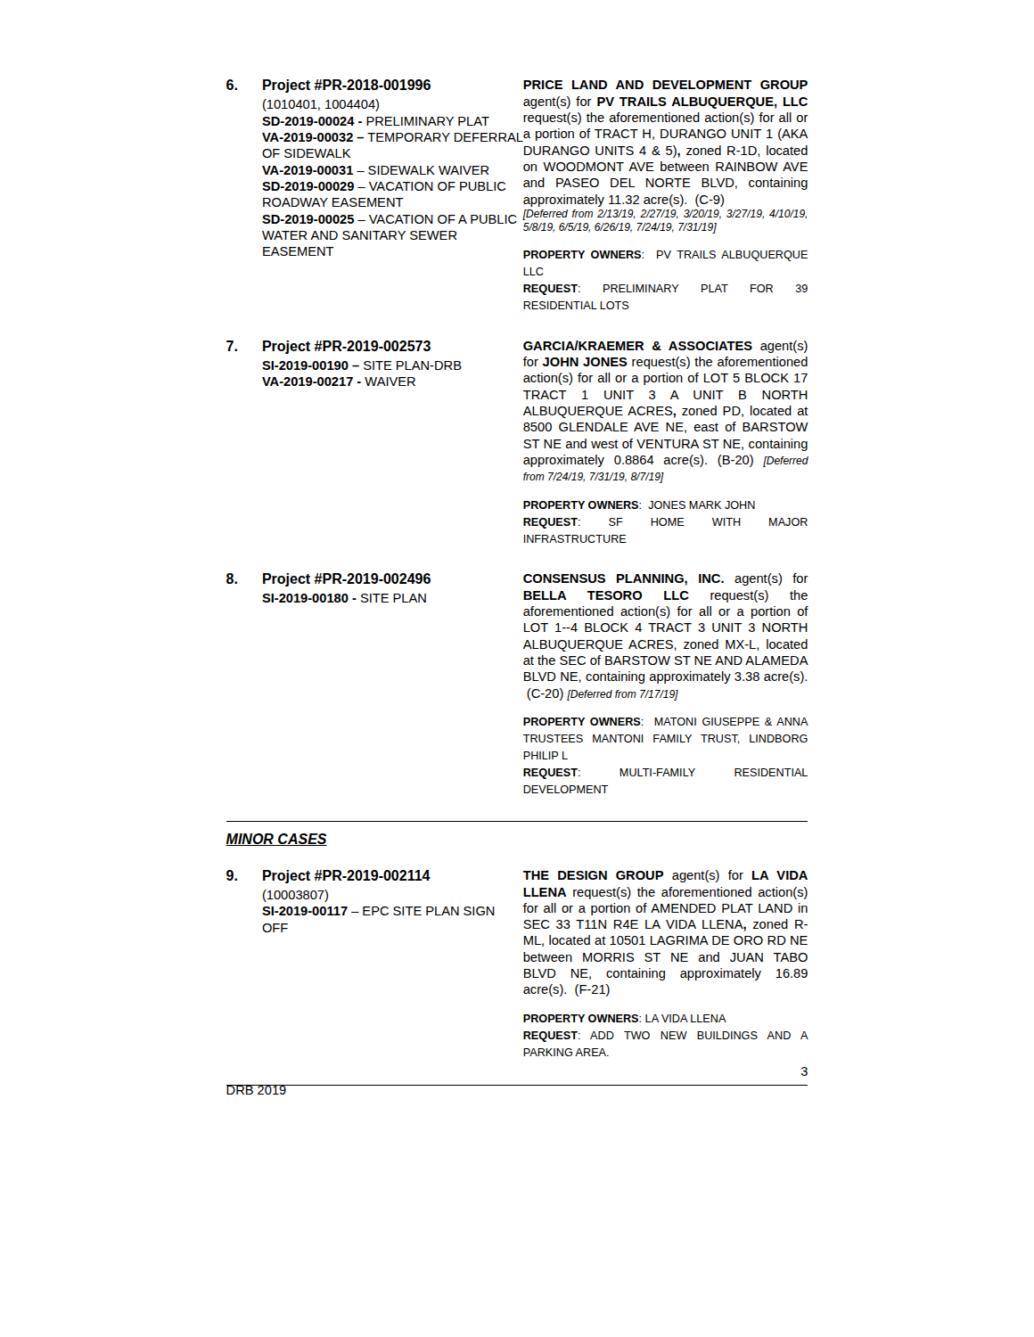| 6. | Project #PR-2018-001996 (1010401, 1004404) SD-2019-00024 - PRELIMINARY PLAT VA-2019-00032 – TEMPORARY DEFERRAL OF SIDEWALK VA-2019-00031 – SIDEWALK WAIVER SD-2019-00029 – VACATION OF PUBLIC ROADWAY EASEMENT SD-2019-00025 – VACATION OF A PUBLIC WATER AND SANITARY SEWER EASEMENT | PRICE LAND AND DEVELOPMENT GROUP agent(s) for PV TRAILS ALBUQUERQUE, LLC request(s) the aforementioned action(s) for all or a portion of TRACT H, DURANGO UNIT 1 (AKA DURANGO UNITS 4 & 5) , zoned R-1D, located on WOODMONT AVE between RAINBOW AVE and PASEO DEL NORTE BLVD, containing approximately 11.32 acre(s). (C-9) [Deferred from 2/13/19, 2/27/19, 3/20/19, 3/27/19, 4/10/19, 5/8/19, 6/5/19, 6/26/19, 7/24/19, 7/31/19] PROPERTY OWNERS : PV TRAILS ALBUQUERQUE LLC REQUEST : PRELIMINARY PLAT FOR 39 RESIDENTIAL LOTS |
| 7. | Project #PR-2019-002573 SI-2019-00190 – SITE PLAN-DRB VA-2019-00217 - WAIVER | GARCIA/KRAEMER & ASSOCIATES agent(s) for JOHN JONES request(s) the aforementioned action(s) for all or a portion of LOT 5 BLOCK 17 TRACT 1 UNIT 3 A UNIT B NORTH ALBUQUERQUE ACRES , zoned PD, located at 8500 GLENDALE AVE NE, east of BARSTOW ST NE and west of VENTURA ST NE, containing approximately 0.8864 acre(s). (B-20) [Deferred from 7/24/19, 7/31/19, 8/7/19] PROPERTY OWNERS : JONES MARK JOHN REQUEST : SF HOME WITH MAJOR INFRASTRUCTURE |
| 8. | Project #PR-2019-002496 SI-2019-00180 - SITE PLAN | CONSENSUS PLANNING, INC. agent(s) for BELLA TESORO LLC request(s) the aforementioned action(s) for all or a portion of LOT 1--4 BLOCK 4 TRACT 3 UNIT 3 NORTH ALBUQUERQUE ACRES, zoned MX-L, located at the SEC of BARSTOW ST NE AND ALAMEDA BLVD NE, containing approximately 3.38 acre(s). (C-20) [Deferred from 7/17/19] PROPERTY OWNERS : MATONI GIUSEPPE & ANNA TRUSTEES MANTONI FAMILY TRUST, LINDBORG PHILIP L REQUEST : MULTI-FAMILY RESIDENTIAL DEVELOPMENT |
MINOR CASES
| 9. | Project #PR-2019-002114 (10003807) SI-2019-00117 – EPC SITE PLAN SIGN OFF | THE DESIGN GROUP agent(s) for LA VIDA LLENA request(s) the aforementioned action(s) for all or a portion of AMENDED PLAT LAND in SEC 33 T11N R4E LA VIDA LLENA , zoned R-ML, located at 10501 LAGRIMA DE ORO RD NE between MORRIS ST NE and JUAN TABO BLVD NE, containing approximately 16.89 acre(s). (F-21) PROPERTY OWNERS : LA VIDA LLENA REQUEST : ADD TWO NEW BUILDINGS AND A PARKING AREA. |
3
DRB 2019